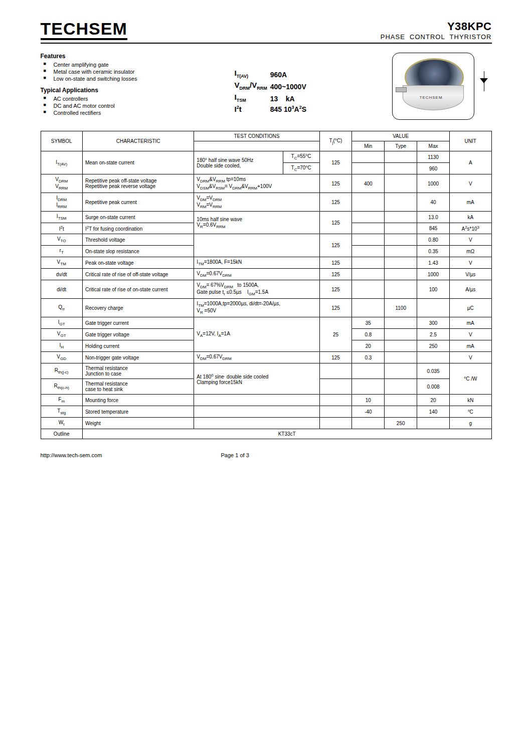TECHSEM
Y38KPC
PHASE CONTROL THYRISTOR
Features
Center amplifying gate
Metal case with ceramic insulator
Low on-state and switching losses
Typical Applications
AC controllers
DC and AC motor control
Controlled rectifiers
| I T(AV) | 960A |
| V DRM /V RRM | 400~1000V |
| I TSM | 13 kA |
| I 2 t | 845 10 3 A 2 S |
TECHSEM
| SYMBOL | CHARACTERISTIC | TEST CONDITIONS | T j (°C) | VALUE | UNIT |
| --- | --- | --- | --- | --- | --- |
| | Min | Type | Max |
| I T(AV) | Mean on-state current | 180° half sine wave 50Hz Double side cooled, | T C =55°C | 125 | | | 1130 | A |
| T C =70°C | | | 960 |
| V DRM V RRM | Repetitive peak off-state voltage Repetitive peak reverse voltage | V DRM &V RRM tp=10ms V DSM &V RSM = V DRM &V RRM +100V | 125 | 400 | | 1000 | V |
| I DRM I RRM | Repetitive peak current | V DM =V DRM V RM =V RRM | 125 | | | 40 | mA |
| I TSM | Surge on-state current | 10ms half sine wave V R =0.6V RRM | 125 | | | 13.0 | kA |
| I 2 t | I 2 T for fusing coordination | | | 845 | A 2 s*10 3 |
| V TO | Threshold voltage | | 125 | | | 0.80 | V |
| r T | On-state slop resistance | | | 0.35 | mΩ |
| V TM | Peak on-state voltage | I TM =1800A, F=15kN | 125 | | | 1.43 | V |
| dv/dt | Critical rate of rise of off-state voltage | V DM =0.67V DRM | 125 | | | 1000 | V/µs |
| di/dt | Critical rate of rise of on-state current | V DM = 67%V DRM to 1500A, Gate pulse t r ≤0.5µs I GM =1.5A | 125 | | | 100 | A/µs |
| Q rr | Recovery charge | I TM =1000A,tp=2000µs, di/dt=-20A/µs, V R =50V | 125 | | 1100 | | µC |
| I GT | Gate trigger current | V A =12V, I A =1A | 25 | 35 | | 300 | mA |
| V GT | Gate trigger voltage | 0.8 | | 2.5 | V |
| I H | Holding current | 20 | | 250 | mA |
| V GD | Non-trigger gate voltage | V DM =0.67V DRM | 125 | 0.3 | | | V |
| R th(j-c) | Thermal resistance Junction to case | At 180 0 sine , double side cooled Clamping force15kN | | | | 0.035 | °C /W |
| R th(c-h) | Thermal resistance case to heat sink | | | | 0.008 |
| F m | Mounting force | | | 10 | | 20 | kN |
| T stg | Stored temperature | | | -40 | | 140 | °C |
| W t | Weight | | | | 250 | | g |
| Outline | KT33cT |
http://www.tech-sem.com
Page 1 of 3